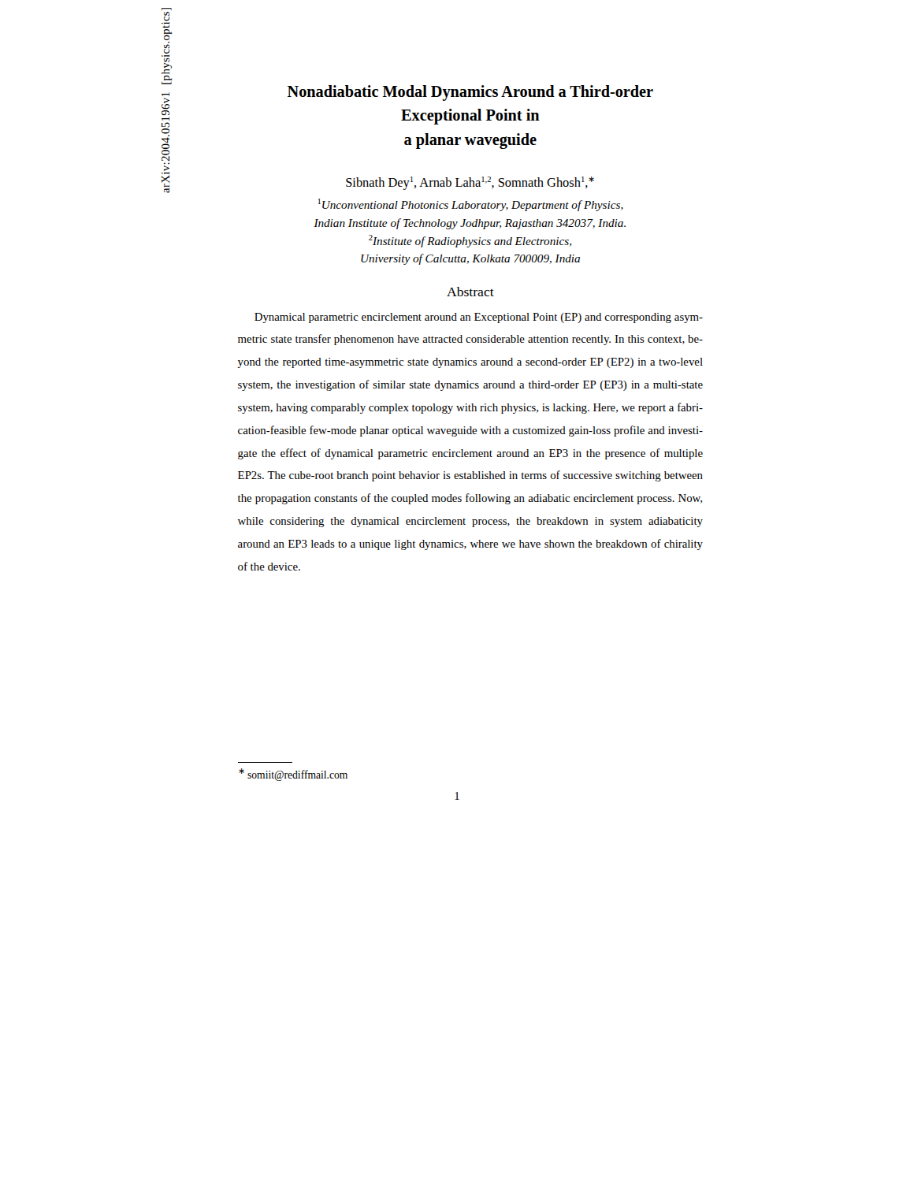arXiv:2004.05196v1 [physics.optics] 10 Apr 2020
Nonadiabatic Modal Dynamics Around a Third-order Exceptional Point in
a planar waveguide
Sibnath Dey1, Arnab Laha1,2, Somnath Ghosh1,∗
1Unconventional Photonics Laboratory, Department of Physics,
Indian Institute of Technology Jodhpur, Rajasthan 342037, India.
2Institute of Radiophysics and Electronics,
University of Calcutta, Kolkata 700009, India
Abstract
Dynamical parametric encirclement around an Exceptional Point (EP) and corresponding asymmetric state transfer phenomenon have attracted considerable attention recently. In this context, beyond the reported time-asymmetric state dynamics around a second-order EP (EP2) in a two-level system, the investigation of similar state dynamics around a third-order EP (EP3) in a multi-state system, having comparably complex topology with rich physics, is lacking. Here, we report a fabrication-feasible few-mode planar optical waveguide with a customized gain-loss profile and investigate the effect of dynamical parametric encirclement around an EP3 in the presence of multiple EP2s. The cube-root branch point behavior is established in terms of successive switching between the propagation constants of the coupled modes following an adiabatic encirclement process. Now, while considering the dynamical encirclement process, the breakdown in system adiabaticity around an EP3 leads to a unique light dynamics, where we have shown the breakdown of chirality of the device.
∗ somiit@rediffmail.com
1